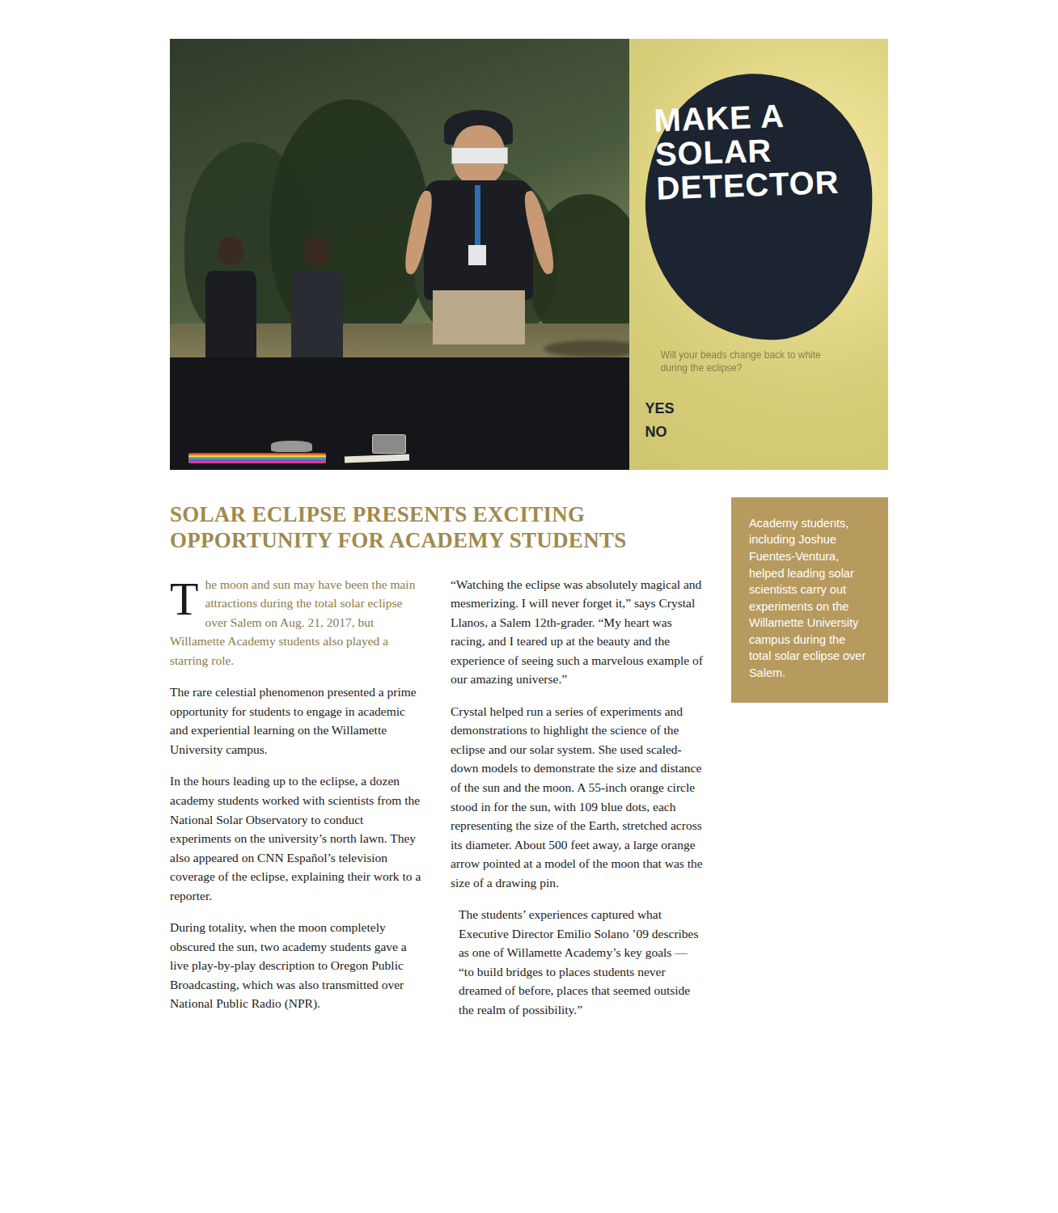Make a
Solar
Detector
Will your beads change back to white during the eclipse?
YES
NO
Solar Eclipse Presents Exciting Opportunity for Academy Students
The moon and sun may have been the main attractions during the total solar eclipse over Salem on Aug. 21, 2017, but Willamette Academy students also played a starring role.
The rare celestial phenomenon presented a prime opportunity for students to engage in academic and experiential learning on the Willamette University campus.
In the hours leading up to the eclipse, a dozen academy students worked with scientists from the National Solar Observatory to conduct experiments on the university’s north lawn. They also appeared on CNN Español’s television coverage of the eclipse, explaining their work to a reporter.
During totality, when the moon completely obscured the sun, two academy students gave a live play-by-play description to Oregon Public Broadcasting, which was also transmitted over National Public Radio (NPR).
“Watching the eclipse was absolutely magical and mesmerizing. I will never forget it,” says Crystal Llanos, a Salem 12th-grader. “My heart was racing, and I teared up at the beauty and the experience of seeing such a marvelous example of our amazing universe.”
Crystal helped run a series of experiments and demonstrations to highlight the science of the eclipse and our solar system. She used scaled-down models to demonstrate the size and distance of the sun and the moon. A 55-inch orange circle stood in for the sun, with 109 blue dots, each representing the size of the Earth, stretched across its diameter. About 500 feet away, a large orange arrow pointed at a model of the moon that was the size of a drawing pin.
The students’ experiences captured what Executive Director Emilio Solano ’09 describes as one of Willamette Academy’s key goals — “to build bridges to places students never dreamed of before, places that seemed outside the realm of possibility.”
Academy students, including Joshue Fuentes-Ventura, helped leading solar scientists carry out experiments on the Willamette University campus during the total solar eclipse over Salem.